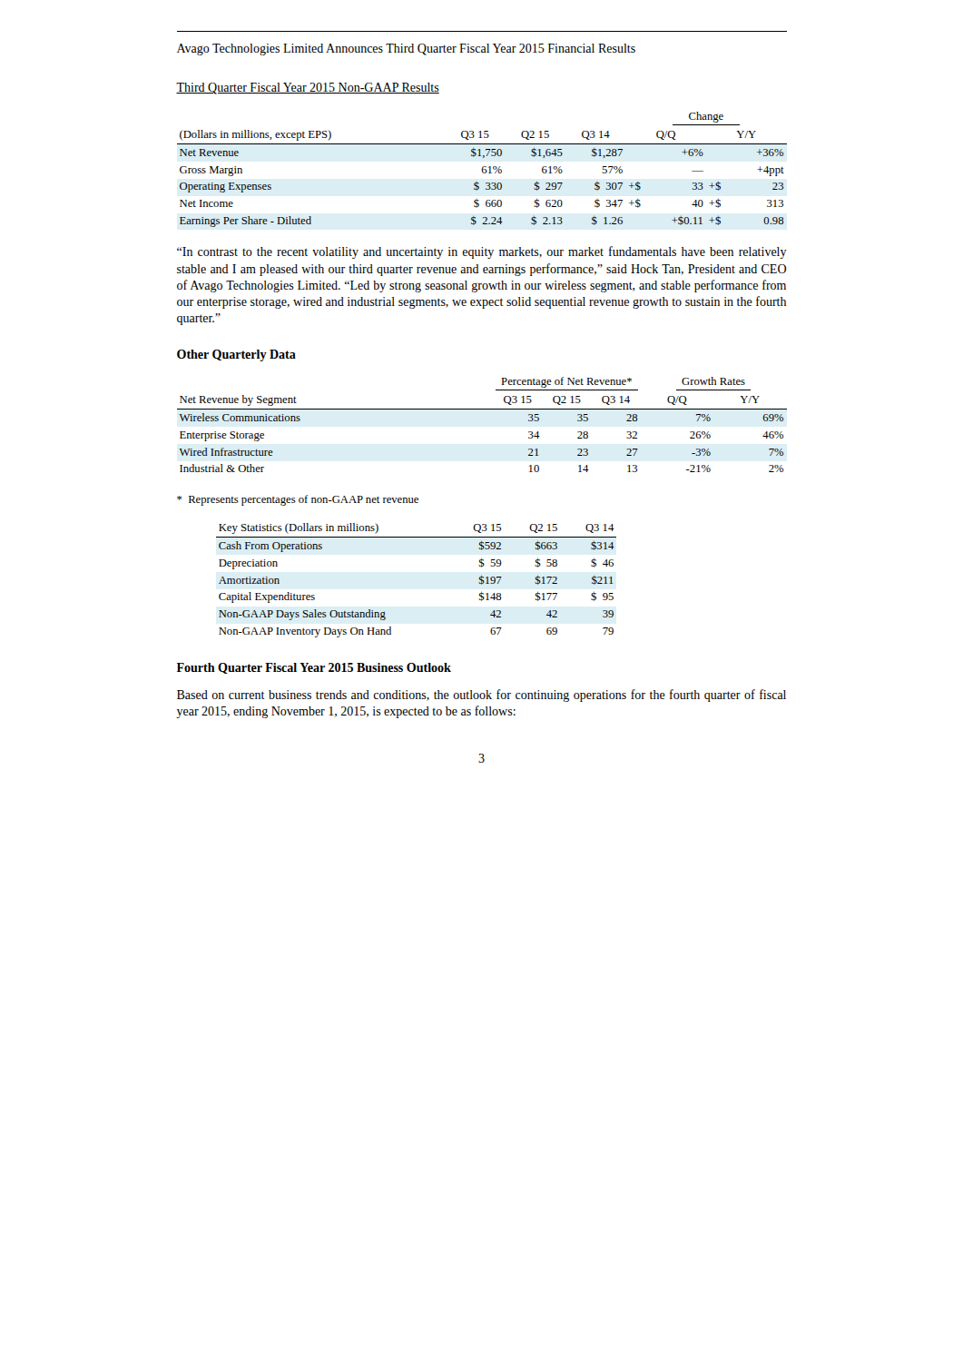Avago Technologies Limited Announces Third Quarter Fiscal Year 2015 Financial Results
Third Quarter Fiscal Year 2015 Non-GAAP Results
| | | | | Change |
| (Dollars in millions, except EPS) | Q3 15 | Q2 15 | Q3 14 | Q/Q | Y/Y |
| Net Revenue | $1,750 | $1,645 | $1,287 | +6% | +36% |
| Gross Margin | 61% | 61% | 57% | — | +4ppt |
| Operating Expenses | $ 330 | $ 297 | $ 307 | +$ | 33 | +$ | 23 |
| Net Income | $ 660 | $ 620 | $ 347 | +$ | 40 | +$ | 313 |
| Earnings Per Share - Diluted | $ 2.24 | $ 2.13 | $ 1.26 | +$0.11 | +$ | 0.98 |
“In contrast to the recent volatility and uncertainty in equity markets, our market fundamentals have been relatively stable and I am pleased with our third quarter revenue and earnings performance,” said Hock Tan, President and CEO of Avago Technologies Limited. “Led by strong seasonal growth in our wireless segment, and stable performance from our enterprise storage, wired and industrial segments, we expect solid sequential revenue growth to sustain in the fourth quarter.”
Other Quarterly Data
| | Percentage of Net Revenue* | Growth Rates |
| Net Revenue by Segment | Q3 15 | Q2 15 | Q3 14 | Q/Q | Y/Y |
| Wireless Communications | 35 | 35 | 28 | 7% | 69% |
| Enterprise Storage | 34 | 28 | 32 | 26% | 46% |
| Wired Infrastructure | 21 | 23 | 27 | -3% | 7% |
| Industrial & Other | 10 | 14 | 13 | -21% | 2% |
* Represents percentages of non-GAAP net revenue
| Key Statistics (Dollars in millions) | Q3 15 | Q2 15 | Q3 14 |
| Cash From Operations | $592 | $663 | $314 |
| Depreciation | $ 59 | $ 58 | $ 46 |
| Amortization | $197 | $172 | $211 |
| Capital Expenditures | $148 | $177 | $ 95 |
| Non-GAAP Days Sales Outstanding | 42 | 42 | 39 |
| Non-GAAP Inventory Days On Hand | 67 | 69 | 79 |
Fourth Quarter Fiscal Year 2015 Business Outlook
Based on current business trends and conditions, the outlook for continuing operations for the fourth quarter of fiscal year 2015, ending November 1, 2015, is expected to be as follows:
3